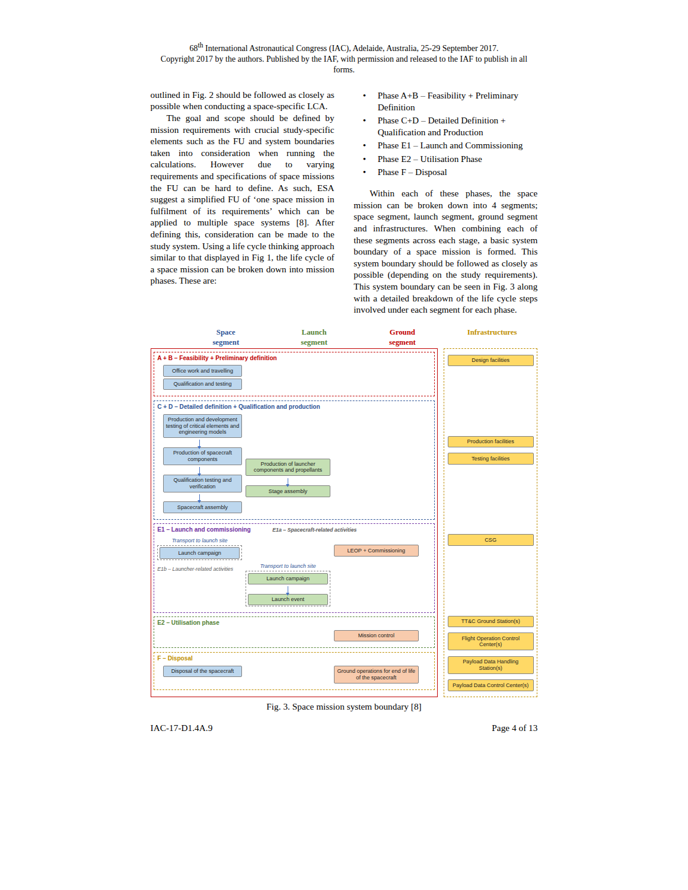68th International Astronautical Congress (IAC), Adelaide, Australia, 25-29 September 2017.
Copyright 2017 by the authors. Published by the IAF, with permission and released to the IAF to publish in all forms.
outlined in Fig. 2 should be followed as closely as possible when conducting a space-specific LCA.
The goal and scope should be defined by mission requirements with crucial study-specific elements such as the FU and system boundaries taken into consideration when running the calculations. However due to varying requirements and specifications of space missions the FU can be hard to define. As such, ESA suggest a simplified FU of ‘one space mission in fulfilment of its requirements’ which can be applied to multiple space systems [8]. After defining this, consideration can be made to the study system. Using a life cycle thinking approach similar to that displayed in Fig 1, the life cycle of a space mission can be broken down into mission phases. These are:
Phase A+B – Feasibility + Preliminary Definition
Phase C+D – Detailed Definition + Qualification and Production
Phase E1 – Launch and Commissioning
Phase E2 – Utilisation Phase
Phase F – Disposal
Within each of these phases, the space mission can be broken down into 4 segments; space segment, launch segment, ground segment and infrastructures. When combining each of these segments across each stage, a basic system boundary of a space mission is formed. This system boundary should be followed as closely as possible (depending on the study requirements). This system boundary can be seen in Fig. 3 along with a detailed breakdown of the life cycle steps involved under each segment for each phase.
Space
segment
Launch
segment
Ground
segment
Infrastructures
A + B – Feasibility + Preliminary definition
Office work and travelling
Qualification and testing
C + D – Detailed definition + Qualification and production
Production and development testing of critical elements and engineering models
Production of spacecraft components
Qualification testing and verification
Spacecraft assembly
Production of launcher components and propellants
Stage assembly
E1 – Launch and commissioning E1a – Spacecraft-related activities
Transport to launch site
Launch campaign
LEOP + Commissioning
E1b – Launcher-related activities
Transport to launch site
Launch campaign
Launch event
E2 – Utilisation phase
Mission control
F – Disposal
Disposal of the spacecraft
Ground operations for end of life of the spacecraft
Design facilities
Production facilities
Testing facilities
CSG
TT&C Ground Station(s)
Flight Operation Control Center(s)
Payload Data Handling Station(s)
Payload Data Control Center(s)
Fig. 3. Space mission system boundary [8]
IAC-17-D1.4A.9 Page 4 of 13